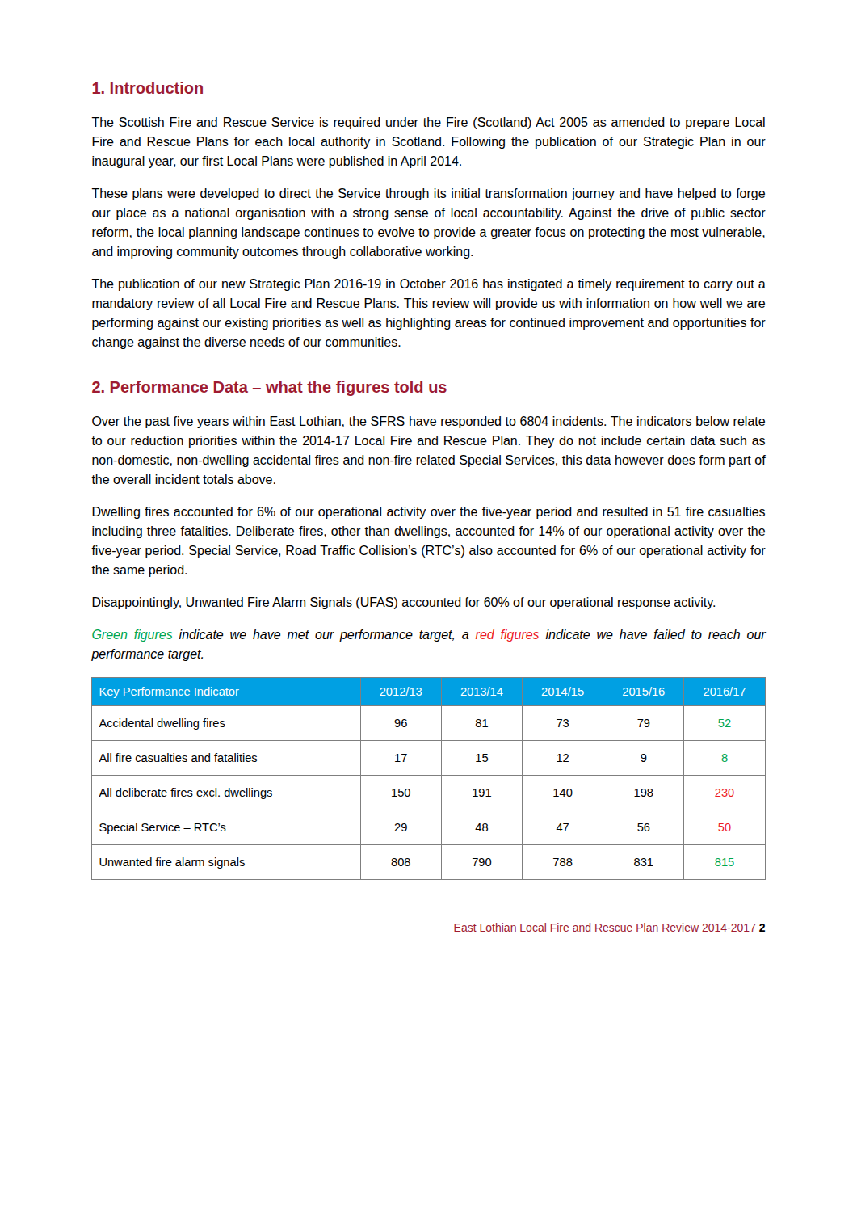1. Introduction
The Scottish Fire and Rescue Service is required under the Fire (Scotland) Act 2005 as amended to prepare Local Fire and Rescue Plans for each local authority in Scotland. Following the publication of our Strategic Plan in our inaugural year, our first Local Plans were published in April 2014.
These plans were developed to direct the Service through its initial transformation journey and have helped to forge our place as a national organisation with a strong sense of local accountability. Against the drive of public sector reform, the local planning landscape continues to evolve to provide a greater focus on protecting the most vulnerable, and improving community outcomes through collaborative working.
The publication of our new Strategic Plan 2016-19 in October 2016 has instigated a timely requirement to carry out a mandatory review of all Local Fire and Rescue Plans. This review will provide us with information on how well we are performing against our existing priorities as well as highlighting areas for continued improvement and opportunities for change against the diverse needs of our communities.
2. Performance Data – what the figures told us
Over the past five years within East Lothian, the SFRS have responded to 6804 incidents. The indicators below relate to our reduction priorities within the 2014-17 Local Fire and Rescue Plan. They do not include certain data such as non-domestic, non-dwelling accidental fires and non-fire related Special Services, this data however does form part of the overall incident totals above.
Dwelling fires accounted for 6% of our operational activity over the five-year period and resulted in 51 fire casualties including three fatalities. Deliberate fires, other than dwellings, accounted for 14% of our operational activity over the five-year period. Special Service, Road Traffic Collision’s (RTC’s) also accounted for 6% of our operational activity for the same period.
Disappointingly, Unwanted Fire Alarm Signals (UFAS) accounted for 60% of our operational response activity.
Green figures indicate we have met our performance target, a red figures indicate we have failed to reach our performance target.
| Key Performance Indicator | 2012/13 | 2013/14 | 2014/15 | 2015/16 | 2016/17 |
| --- | --- | --- | --- | --- | --- |
| Accidental dwelling fires | 96 | 81 | 73 | 79 | 52 |
| All fire casualties and fatalities | 17 | 15 | 12 | 9 | 8 |
| All deliberate fires excl. dwellings | 150 | 191 | 140 | 198 | 230 |
| Special Service – RTC’s | 29 | 48 | 47 | 56 | 50 |
| Unwanted fire alarm signals | 808 | 790 | 788 | 831 | 815 |
East Lothian Local Fire and Rescue Plan Review 2014-2017 2